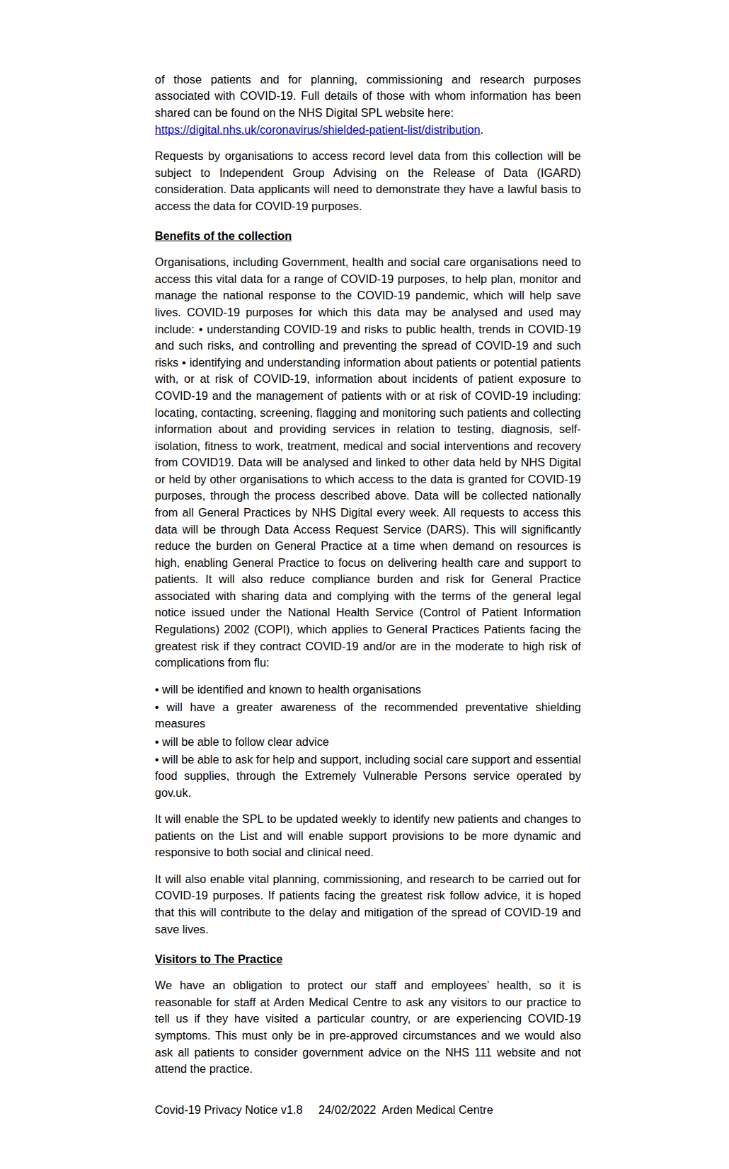of those patients and for planning, commissioning and research purposes associated with COVID-19. Full details of those with whom information has been shared can be found on the NHS Digital SPL website here:
https://digital.nhs.uk/coronavirus/shielded-patient-list/distribution.
Requests by organisations to access record level data from this collection will be subject to Independent Group Advising on the Release of Data (IGARD) consideration. Data applicants will need to demonstrate they have a lawful basis to access the data for COVID-19 purposes.
Benefits of the collection
Organisations, including Government, health and social care organisations need to access this vital data for a range of COVID-19 purposes, to help plan, monitor and manage the national response to the COVID-19 pandemic, which will help save lives. COVID-19 purposes for which this data may be analysed and used may include: • understanding COVID-19 and risks to public health, trends in COVID-19 and such risks, and controlling and preventing the spread of COVID-19 and such risks • identifying and understanding information about patients or potential patients with, or at risk of COVID-19, information about incidents of patient exposure to COVID-19 and the management of patients with or at risk of COVID-19 including: locating, contacting, screening, flagging and monitoring such patients and collecting information about and providing services in relation to testing, diagnosis, self-isolation, fitness to work, treatment, medical and social interventions and recovery from COVID19. Data will be analysed and linked to other data held by NHS Digital or held by other organisations to which access to the data is granted for COVID-19 purposes, through the process described above. Data will be collected nationally from all General Practices by NHS Digital every week. All requests to access this data will be through Data Access Request Service (DARS). This will significantly reduce the burden on General Practice at a time when demand on resources is high, enabling General Practice to focus on delivering health care and support to patients. It will also reduce compliance burden and risk for General Practice associated with sharing data and complying with the terms of the general legal notice issued under the National Health Service (Control of Patient Information Regulations) 2002 (COPI), which applies to General Practices Patients facing the greatest risk if they contract COVID-19 and/or are in the moderate to high risk of complications from flu:
• will be identified and known to health organisations
• will have a greater awareness of the recommended preventative shielding measures
• will be able to follow clear advice
• will be able to ask for help and support, including social care support and essential food supplies, through the Extremely Vulnerable Persons service operated by gov.uk.
It will enable the SPL to be updated weekly to identify new patients and changes to patients on the List and will enable support provisions to be more dynamic and responsive to both social and clinical need.
It will also enable vital planning, commissioning, and research to be carried out for COVID-19 purposes. If patients facing the greatest risk follow advice, it is hoped that this will contribute to the delay and mitigation of the spread of COVID-19 and save lives.
Visitors to The Practice
We have an obligation to protect our staff and employees’ health, so it is reasonable for staff at Arden Medical Centre to ask any visitors to our practice to tell us if they have visited a particular country, or are experiencing COVID-19 symptoms. This must only be in pre-approved circumstances and we would also ask all patients to consider government advice on the NHS 111 website and not attend the practice.
Covid-19 Privacy Notice v1.8 24/02/2022 Arden Medical Centre